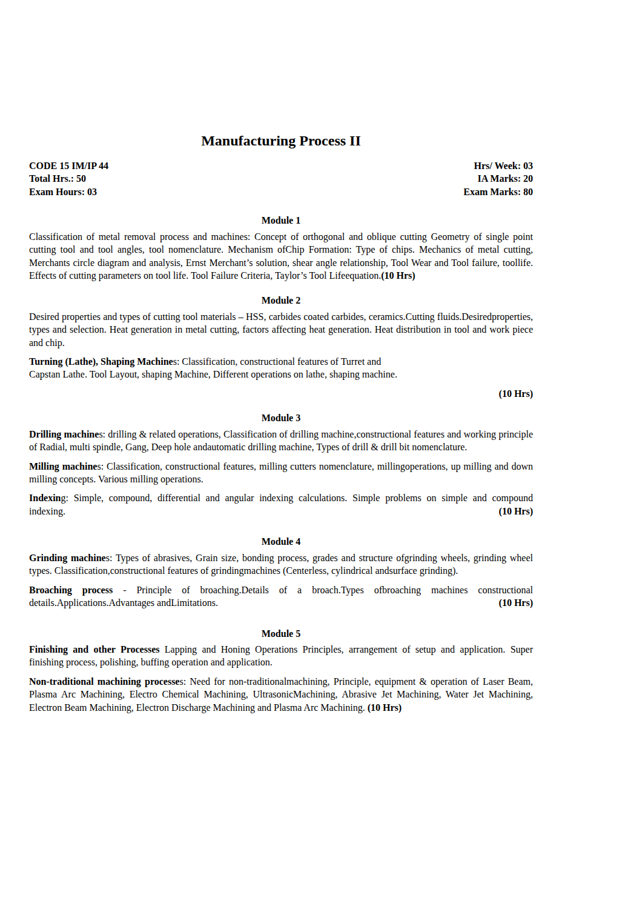Manufacturing Process II
| CODE 15 IM/IP 44 | Hrs/ Week: 03 |
| Total Hrs.: 50 | IA Marks: 20 |
| Exam Hours: 03 | Exam Marks: 80 |
Module 1
Classification of metal removal process and machines: Concept of orthogonal and oblique cutting Geometry of single point cutting tool and tool angles, tool nomenclature. Mechanism ofChip Formation: Type of chips. Mechanics of metal cutting, Merchants circle diagram and analysis, Ernst Merchant’s solution, shear angle relationship, Tool Wear and Tool failure, toollife. Effects of cutting parameters on tool life. Tool Failure Criteria, Taylor’s Tool Lifeequation.(10 Hrs)
Module 2
Desired properties and types of cutting tool materials – HSS, carbides coated carbides, ceramics.Cutting fluids.Desiredproperties, types and selection. Heat generation in metal cutting, factors affecting heat generation. Heat distribution in tool and work piece and chip.
Turning (Lathe), Shaping Machines: Classification, constructional features of Turret and
Capstan Lathe. Tool Layout, shaping Machine, Different operations on lathe, shaping machine.
(10 Hrs)
Module 3
Drilling machines: drilling & related operations, Classification of drilling machine,constructional features and working principle of Radial, multi spindle, Gang, Deep hole andautomatic drilling machine, Types of drill & drill bit nomenclature.
Milling machines: Classification, constructional features, milling cutters nomenclature, millingoperations, up milling and down milling concepts. Various milling operations.
Indexing: Simple, compound, differential and angular indexing calculations. Simple problems on simple and compound indexing. (10 Hrs)
Module 4
Grinding machines: Types of abrasives, Grain size, bonding process, grades and structure ofgrinding wheels, grinding wheel types. Classification,constructional features of grindingmachines (Centerless, cylindrical andsurface grinding).
Broaching process - Principle of broaching.Details of a broach.Types ofbroaching machines constructional details.Applications.Advantages andLimitations. (10 Hrs)
Module 5
Finishing and other Processes Lapping and Honing Operations Principles, arrangement of setup and application. Super finishing process, polishing, buffing operation and application.
Non-traditional machining processes: Need for non-traditionalmachining, Principle, equipment & operation of Laser Beam, Plasma Arc Machining, Electro Chemical Machining, UltrasonicMachining, Abrasive Jet Machining, Water Jet Machining, Electron Beam Machining, Electron Discharge Machining and Plasma Arc Machining. (10 Hrs)